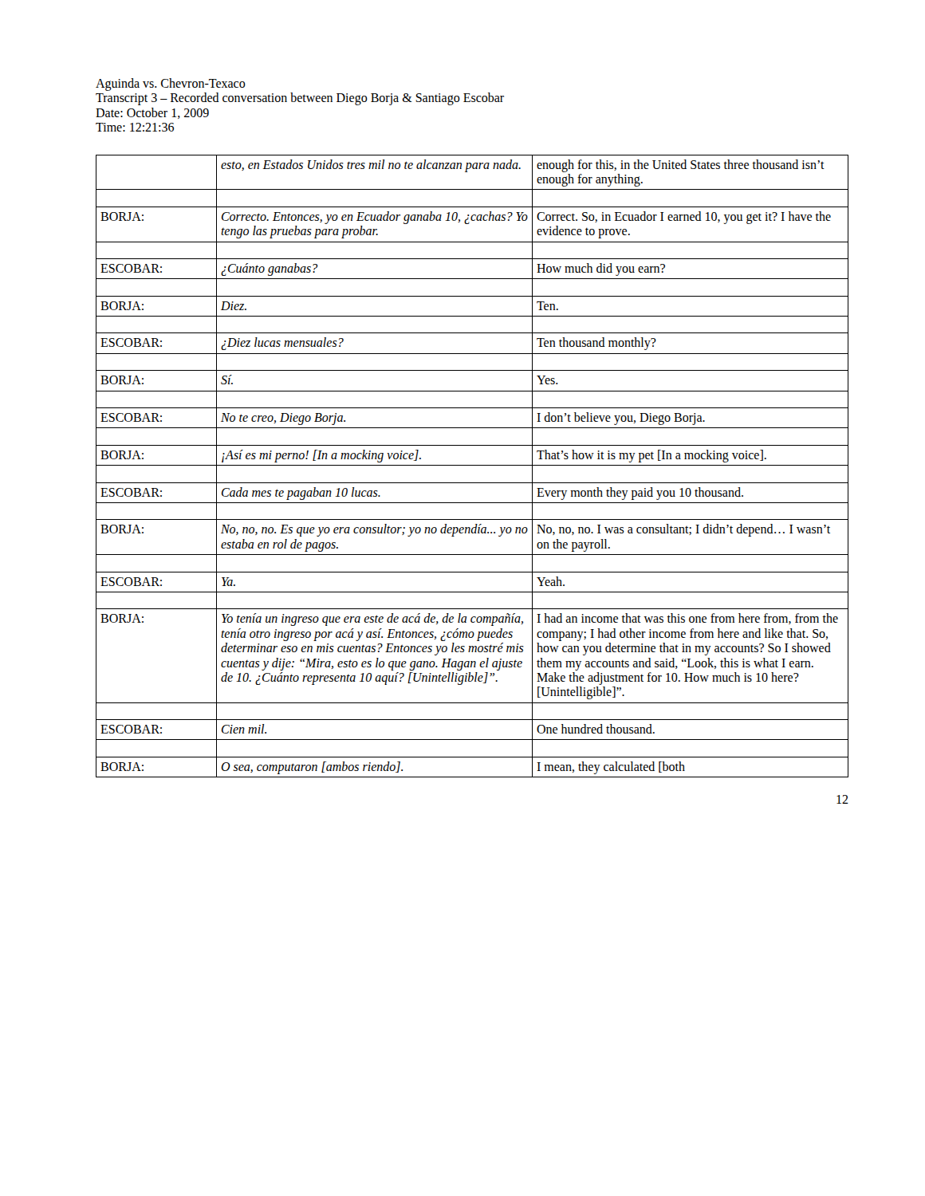Aguinda vs. Chevron-Texaco
Transcript 3 – Recorded conversation between Diego Borja & Santiago Escobar
Date: October 1, 2009
Time: 12:21:36
| | esto, en Estados Unidos tres mil no te alcanzan para nada. | enough for this, in the United States three thousand isn’t enough for anything. |
| BORJA: | Correcto. Entonces, yo en Ecuador ganaba 10, ¿cachas? Yo tengo las pruebas para probar. | Correct. So, in Ecuador I earned 10, you get it? I have the evidence to prove. |
| ESCOBAR: | ¿Cuánto ganabas? | How much did you earn? |
| BORJA: | Diez. | Ten. |
| ESCOBAR: | ¿Diez lucas mensuales? | Ten thousand monthly? |
| BORJA: | Sí. | Yes. |
| ESCOBAR: | No te creo, Diego Borja. | I don’t believe you, Diego Borja. |
| BORJA: | ¡Así es mi perno! [In a mocking voice]. | That’s how it is my pet [In a mocking voice]. |
| ESCOBAR: | Cada mes te pagaban 10 lucas. | Every month they paid you 10 thousand. |
| BORJA: | No, no, no. Es que yo era consultor; yo no dependía... yo no estaba en rol de pagos. | No, no, no. I was a consultant; I didn’t depend… I wasn’t on the payroll. |
| ESCOBAR: | Ya. | Yeah. |
| BORJA: | Yo tenía un ingreso que era este de acá de, de la compañía, tenía otro ingreso por acá y así. Entonces, ¿cómo puedes determinar eso en mis cuentas? Entonces yo les mostré mis cuentas y dije: “Mira, esto es lo que gano. Hagan el ajuste de 10. ¿Cuánto representa 10 aquí? [Unintelligible]”. | I had an income that was this one from here from, from the company; I had other income from here and like that. So, how can you determine that in my accounts? So I showed them my accounts and said, “Look, this is what I earn. Make the adjustment for 10. How much is 10 here? [Unintelligible]”. |
| ESCOBAR: | Cien mil. | One hundred thousand. |
| BORJA: | O sea, computaron [ambos riendo]. | I mean, they calculated [both |
12